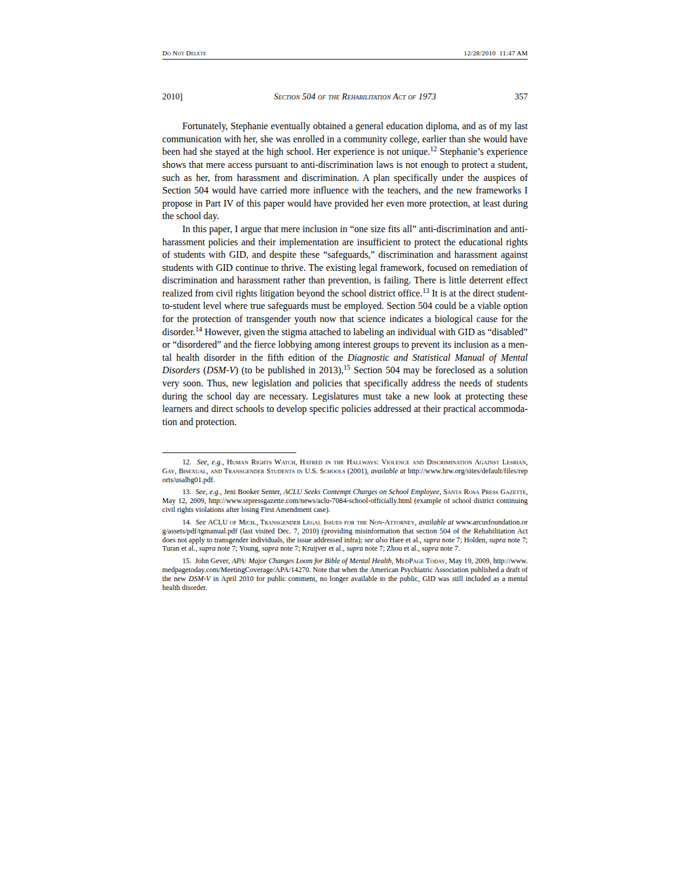Do Not Delete 12/28/2010 11:47 AM
2010] Section 504 of the Rehabilitation Act of 1973 357
Fortunately, Stephanie eventually obtained a general education diploma, and as of my last communication with her, she was enrolled in a community college, earlier than she would have been had she stayed at the high school. Her experience is not unique.12 Stephanie’s experience shows that mere access pursuant to anti-discrimination laws is not enough to protect a student, such as her, from harassment and discrimination. A plan specifically under the auspices of Section 504 would have carried more influence with the teachers, and the new frameworks I propose in Part IV of this paper would have provided her even more protection, at least during the school day.
In this paper, I argue that mere inclusion in “one size fits all” anti-discrimination and anti-harassment policies and their implementation are insufficient to protect the educational rights of students with GID, and despite these “safeguards,” discrimination and harassment against students with GID continue to thrive. The existing legal framework, focused on remediation of discrimination and harassment rather than prevention, is failing. There is little deterrent effect realized from civil rights litigation beyond the school district office.13 It is at the direct student-to-student level where true safeguards must be employed. Section 504 could be a viable option for the protection of transgender youth now that science indicates a biological cause for the disorder.14 However, given the stigma attached to labeling an individual with GID as “disabled” or “disordered” and the fierce lobbying among interest groups to prevent its inclusion as a mental health disorder in the fifth edition of the Diagnostic and Statistical Manual of Mental Disorders (DSM-V) (to be published in 2013),15 Section 504 may be foreclosed as a solution very soon. Thus, new legislation and policies that specifically address the needs of students during the school day are necessary. Legislatures must take a new look at protecting these learners and direct schools to develop specific policies addressed at their practical accommodation and protection.
12. See, e.g., Human Rights Watch, Hatred in the Hallways: Violence and Discrimination Against Lesbian, Gay, Bisexual, and Transgender Students in U.S. Schools (2001), available at http://www.hrw.org/sites/default/files/reports/usalbg01.pdf.
13. See, e.g., Jeni Booker Senter, ACLU Seeks Contempt Charges on School Employee, Santa Rosa Press Gazette, May 12, 2009, http://www.srpressgazette.com/news/aclu-7084-school-officially.html (example of school district continuing civil rights violations after losing First Amendment case).
14. See ACLU of Mich., Transgender Legal Issues for the Non-Attorney, available at www.arcusfoundation.org/assets/pdf/tgmanual.pdf (last visited Dec. 7, 2010) (providing misinformation that section 504 of the Rehabilitation Act does not apply to transgender individuals, the issue addressed infra); see also Hare et al., supra note 7; Holden, supra note 7; Turan et al., supra note 7; Young, supra note 7; Kruijver et al., supra note 7; Zhou et al., supra note 7.
15. John Gever, APA: Major Changes Loom for Bible of Mental Health, MedPage Today, May 19, 2009, http://www.medpagetoday.com/MeetingCoverage/APA/14270. Note that when the American Psychiatric Association published a draft of the new DSM-V in April 2010 for public comment, no longer available to the public, GID was still included as a mental health disorder.